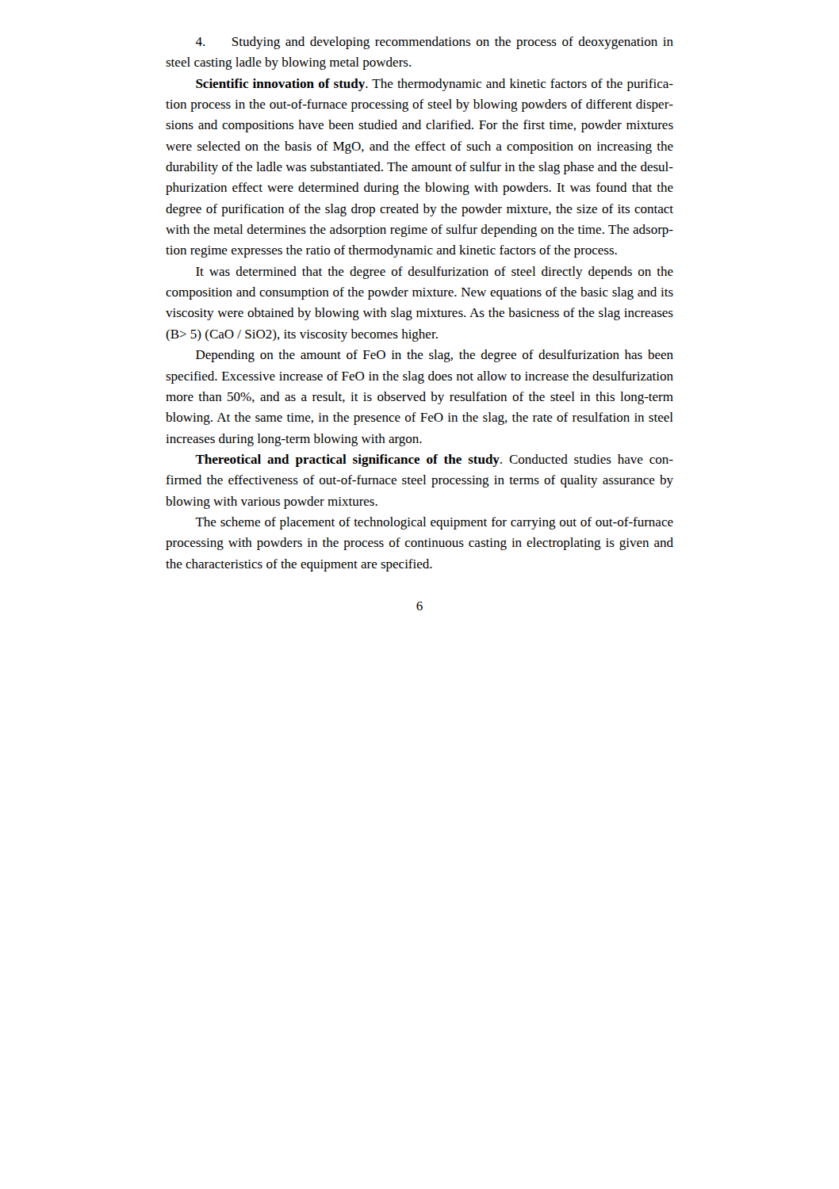4. Studying and developing recommendations on the process of deoxygenation in steel casting ladle by blowing metal powders.
Scientific innovation of study. The thermodynamic and kinetic factors of the purification process in the out-of-furnace processing of steel by blowing powders of different dispersions and compositions have been studied and clarified. For the first time, powder mixtures were selected on the basis of MgO, and the effect of such a composition on increasing the durability of the ladle was substantiated. The amount of sulfur in the slag phase and the desulphurization effect were determined during the blowing with powders. It was found that the degree of purification of the slag drop created by the powder mixture, the size of its contact with the metal determines the adsorption regime of sulfur depending on the time. The adsorption regime expresses the ratio of thermodynamic and kinetic factors of the process.
It was determined that the degree of desulfurization of steel directly depends on the composition and consumption of the powder mixture. New equations of the basic slag and its viscosity were obtained by blowing with slag mixtures. As the basicness of the slag increases (B> 5) (CaO / SiO2), its viscosity becomes higher.
Depending on the amount of FeO in the slag, the degree of desulfurization has been specified. Excessive increase of FeO in the slag does not allow to increase the desulfurization more than 50%, and as a result, it is observed by resulfation of the steel in this long-term blowing. At the same time, in the presence of FeO in the slag, the rate of resulfation in steel increases during long-term blowing with argon.
Thereotical and practical significance of the study. Conducted studies have confirmed the effectiveness of out-of-furnace steel processing in terms of quality assurance by blowing with various powder mixtures.
The scheme of placement of technological equipment for carrying out of out-of-furnace processing with powders in the process of continuous casting in electroplating is given and the characteristics of the equipment are specified.
6